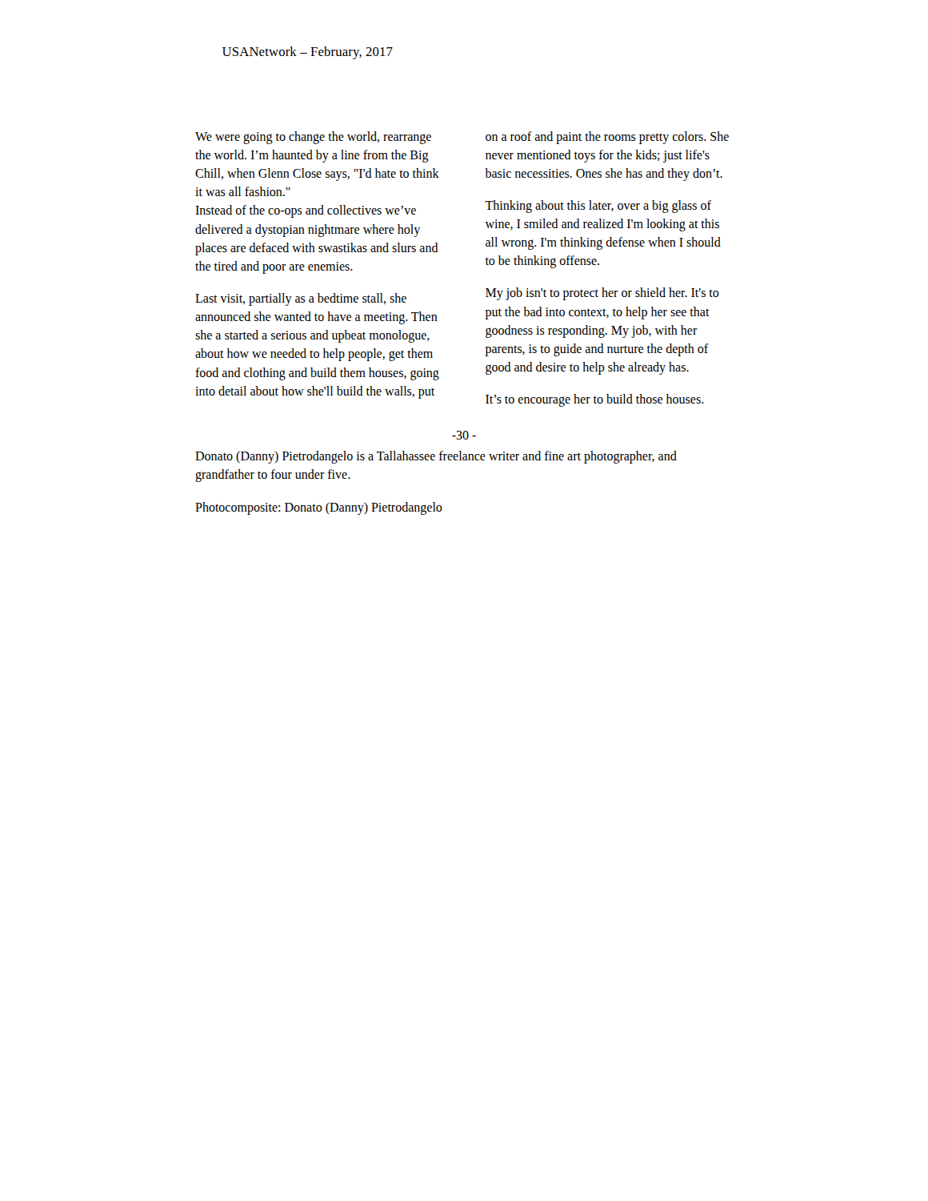USANetwork – February, 2017
We were going to change the world, rearrange the world. I’m haunted by a line from the Big Chill, when Glenn Close says, "I'd hate to think it was all fashion."
Instead of the co-ops and collectives we’ve delivered a dystopian nightmare where holy places are defaced with swastikas and slurs and the tired and poor are enemies.
Last visit, partially as a bedtime stall, she announced she wanted to have a meeting. Then she a started a serious and upbeat monologue, about how we needed to help people, get them food and clothing and build them houses, going into detail about how she'll build the walls, put
on a roof and paint the rooms pretty colors. She never mentioned toys for the kids; just life's basic necessities. Ones she has and they don’t.
Thinking about this later, over a big glass of wine, I smiled and realized I'm looking at this all wrong. I'm thinking defense when I should to be thinking offense.
My job isn't to protect her or shield her. It's to put the bad into context, to help her see that goodness is responding. My job, with her parents, is to guide and nurture the depth of good and desire to help she already has.
It’s to encourage her to build those houses.
-30 -
Donato (Danny) Pietrodangelo is a Tallahassee freelance writer and fine art photographer, and grandfather to four under five.
Photocomposite: Donato (Danny) Pietrodangelo